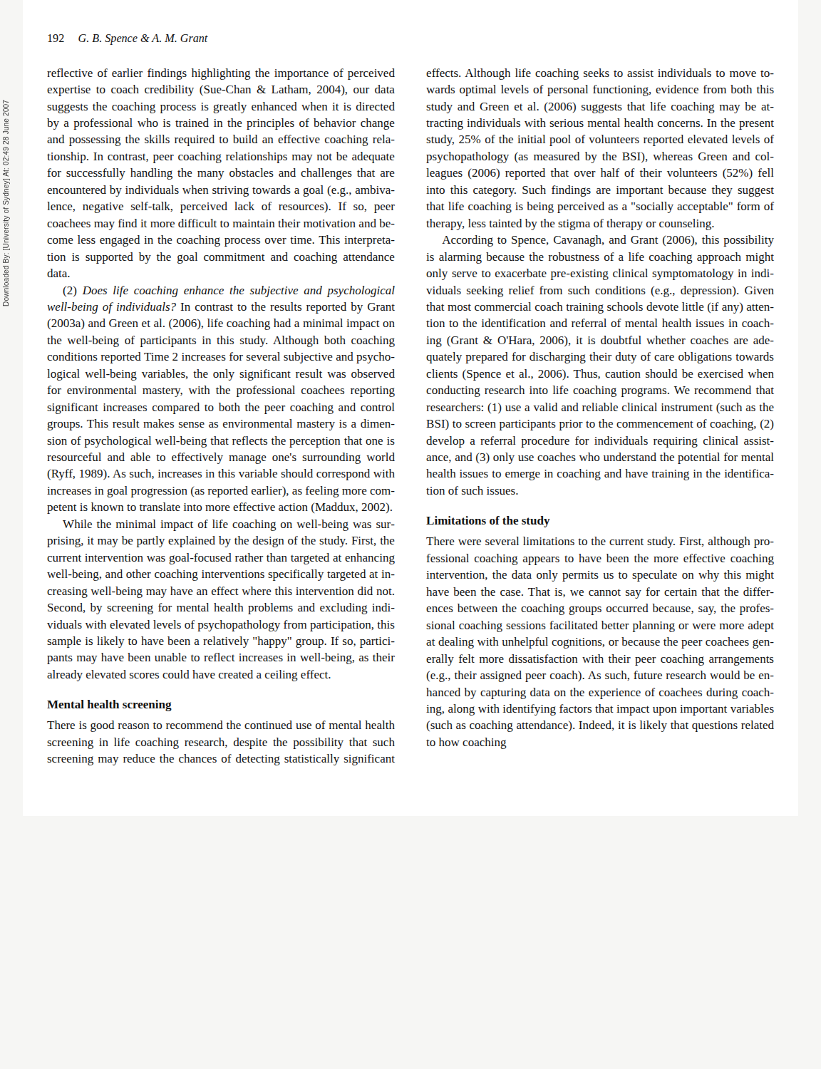Downloaded By: [University of Sydney] At: 02:49 28 June 2007
192 G. B. Spence & A. M. Grant
reflective of earlier findings highlighting the importance of perceived expertise to coach credibility (Sue-Chan & Latham, 2004), our data suggests the coaching process is greatly enhanced when it is directed by a professional who is trained in the principles of behavior change and possessing the skills required to build an effective coaching relationship. In contrast, peer coaching relationships may not be adequate for successfully handling the many obstacles and challenges that are encountered by individuals when striving towards a goal (e.g., ambivalence, negative self-talk, perceived lack of resources). If so, peer coachees may find it more difficult to maintain their motivation and become less engaged in the coaching process over time. This interpretation is supported by the goal commitment and coaching attendance data.
(2) Does life coaching enhance the subjective and psychological well-being of individuals? In contrast to the results reported by Grant (2003a) and Green et al. (2006), life coaching had a minimal impact on the well-being of participants in this study. Although both coaching conditions reported Time 2 increases for several subjective and psychological well-being variables, the only significant result was observed for environmental mastery, with the professional coachees reporting significant increases compared to both the peer coaching and control groups. This result makes sense as environmental mastery is a dimension of psychological well-being that reflects the perception that one is resourceful and able to effectively manage one's surrounding world (Ryff, 1989). As such, increases in this variable should correspond with increases in goal progression (as reported earlier), as feeling more competent is known to translate into more effective action (Maddux, 2002).
While the minimal impact of life coaching on well-being was surprising, it may be partly explained by the design of the study. First, the current intervention was goal-focused rather than targeted at enhancing well-being, and other coaching interventions specifically targeted at increasing well-being may have an effect where this intervention did not. Second, by screening for mental health problems and excluding individuals with elevated levels of psychopathology from participation, this sample is likely to have been a relatively "happy" group. If so, participants may have been unable to reflect increases in well-being, as their already elevated scores could have created a ceiling effect.
Mental health screening
There is good reason to recommend the continued use of mental health screening in life coaching research, despite the possibility that such screening may reduce the chances of detecting statistically significant effects. Although life coaching seeks to assist individuals to move towards optimal levels of personal functioning, evidence from both this study and Green et al. (2006) suggests that life coaching may be attracting individuals with serious mental health concerns. In the present study, 25% of the initial pool of volunteers reported elevated levels of psychopathology (as measured by the BSI), whereas Green and colleagues (2006) reported that over half of their volunteers (52%) fell into this category. Such findings are important because they suggest that life coaching is being perceived as a "socially acceptable" form of therapy, less tainted by the stigma of therapy or counseling.
According to Spence, Cavanagh, and Grant (2006), this possibility is alarming because the robustness of a life coaching approach might only serve to exacerbate pre-existing clinical symptomatology in individuals seeking relief from such conditions (e.g., depression). Given that most commercial coach training schools devote little (if any) attention to the identification and referral of mental health issues in coaching (Grant & O'Hara, 2006), it is doubtful whether coaches are adequately prepared for discharging their duty of care obligations towards clients (Spence et al., 2006). Thus, caution should be exercised when conducting research into life coaching programs. We recommend that researchers: (1) use a valid and reliable clinical instrument (such as the BSI) to screen participants prior to the commencement of coaching, (2) develop a referral procedure for individuals requiring clinical assistance, and (3) only use coaches who understand the potential for mental health issues to emerge in coaching and have training in the identification of such issues.
Limitations of the study
There were several limitations to the current study. First, although professional coaching appears to have been the more effective coaching intervention, the data only permits us to speculate on why this might have been the case. That is, we cannot say for certain that the differences between the coaching groups occurred because, say, the professional coaching sessions facilitated better planning or were more adept at dealing with unhelpful cognitions, or because the peer coachees generally felt more dissatisfaction with their peer coaching arrangements (e.g., their assigned peer coach). As such, future research would be enhanced by capturing data on the experience of coachees during coaching, along with identifying factors that impact upon important variables (such as coaching attendance). Indeed, it is likely that questions related to how coaching